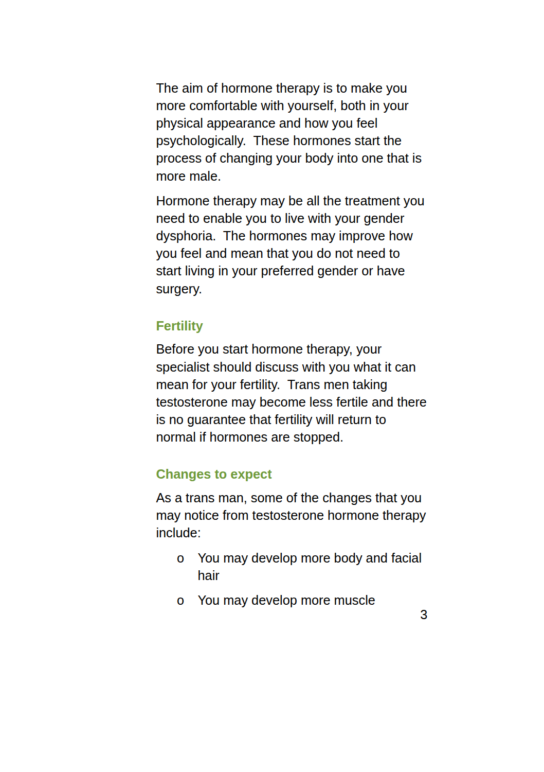The aim of hormone therapy is to make you more comfortable with yourself, both in your physical appearance and how you feel psychologically. These hormones start the process of changing your body into one that is more male.
Hormone therapy may be all the treatment you need to enable you to live with your gender dysphoria. The hormones may improve how you feel and mean that you do not need to start living in your preferred gender or have surgery.
Fertility
Before you start hormone therapy, your specialist should discuss with you what it can mean for your fertility. Trans men taking testosterone may become less fertile and there is no guarantee that fertility will return to normal if hormones are stopped.
Changes to expect
As a trans man, some of the changes that you may notice from testosterone hormone therapy include:
You may develop more body and facial hair
You may develop more muscle
3